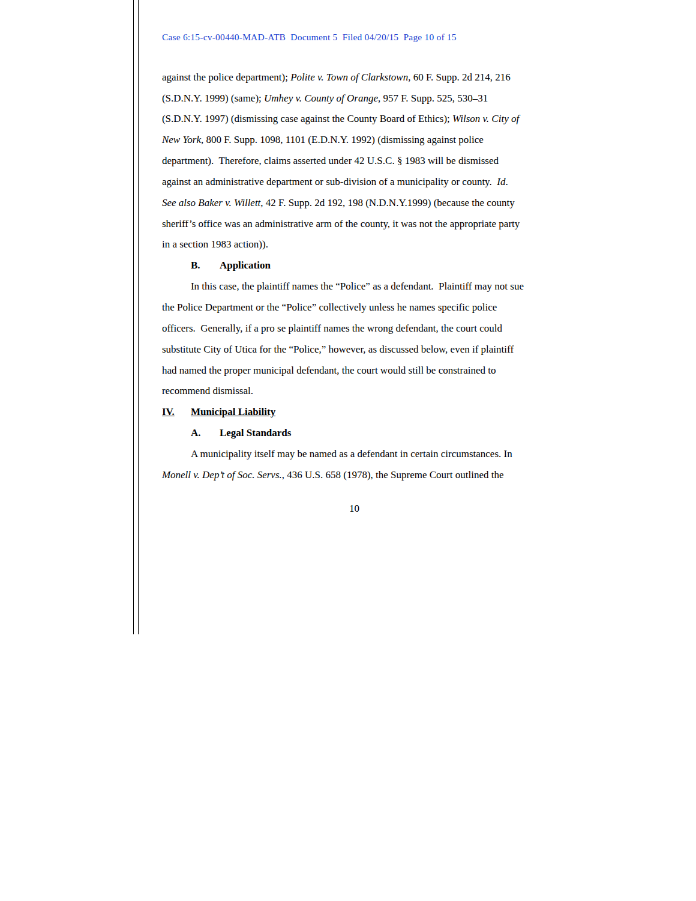Case 6:15-cv-00440-MAD-ATB Document 5 Filed 04/20/15 Page 10 of 15
against the police department); Polite v. Town of Clarkstown, 60 F. Supp. 2d 214, 216
(S.D.N.Y. 1999) (same); Umhey v. County of Orange, 957 F. Supp. 525, 530–31
(S.D.N.Y. 1997) (dismissing case against the County Board of Ethics); Wilson v. City of
New York, 800 F. Supp. 1098, 1101 (E.D.N.Y. 1992) (dismissing against police
department). Therefore, claims asserted under 42 U.S.C. § 1983 will be dismissed
against an administrative department or sub-division of a municipality or county. Id.
See also Baker v. Willett, 42 F. Supp. 2d 192, 198 (N.D.N.Y.1999) (because the county
sheriff’s office was an administrative arm of the county, it was not the appropriate party
in a section 1983 action)).
B. Application
In this case, the plaintiff names the “Police” as a defendant. Plaintiff may not sue
the Police Department or the “Police” collectively unless he names specific police
officers. Generally, if a pro se plaintiff names the wrong defendant, the court could
substitute City of Utica for the “Police,” however, as discussed below, even if plaintiff
had named the proper municipal defendant, the court would still be constrained to
recommend dismissal.
IV. Municipal Liability
A. Legal Standards
A municipality itself may be named as a defendant in certain circumstances. In
Monell v. Dep’t of Soc. Servs., 436 U.S. 658 (1978), the Supreme Court outlined the
10